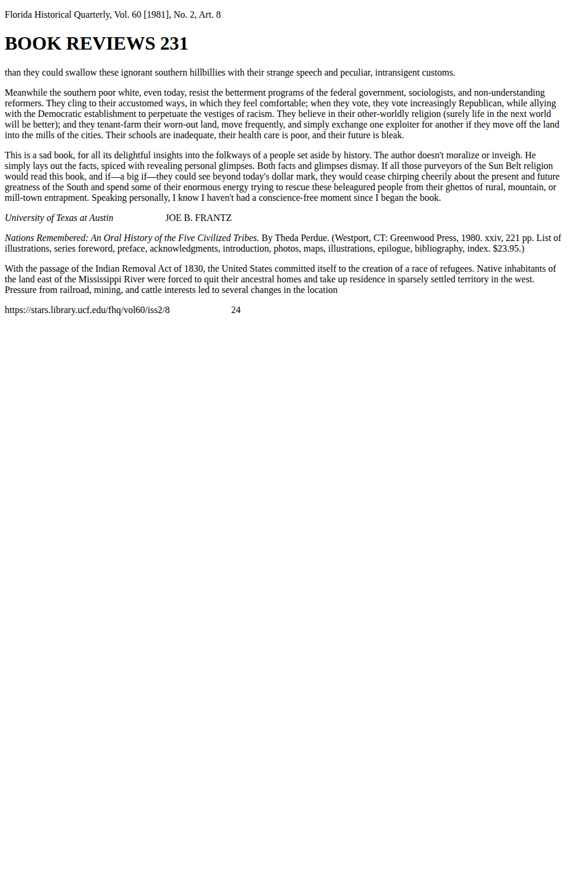Florida Historical Quarterly, Vol. 60 [1981], No. 2, Art. 8
BOOK REVIEWS 231
than they could swallow these ignorant southern hillbillies with their strange speech and peculiar, intransigent customs.
Meanwhile the southern poor white, even today, resist the betterment programs of the federal government, sociologists, and non-understanding reformers. They cling to their accustomed ways, in which they feel comfortable; when they vote, they vote increasingly Republican, while allying with the Democratic establishment to perpetuate the vestiges of racism. They believe in their other-worldly religion (surely life in the next world will be better); and they tenant-farm their worn-out land, move frequently, and simply exchange one exploiter for another if they move off the land into the mills of the cities. Their schools are inadequate, their health care is poor, and their future is bleak.
This is a sad book, for all its delightful insights into the folkways of a people set aside by history. The author doesn't moralize or inveigh. He simply lays out the facts, spiced with revealing personal glimpses. Both facts and glimpses dismay. If all those purveyors of the Sun Belt religion would read this book, and if—a big if—they could see beyond today's dollar mark, they would cease chirping cheerily about the present and future greatness of the South and spend some of their enormous energy trying to rescue these beleagured people from their ghettos of rural, mountain, or mill-town entrapment. Speaking personally, I know I haven't had a conscience-free moment since I began the book.
University of Texas at Austin JOE B. FRANTZ
Nations Remembered: An Oral History of the Five Civilized Tribes. By Theda Perdue. (Westport, CT: Greenwood Press, 1980. xxiv, 221 pp. List of illustrations, series foreword, preface, acknowledgments, introduction, photos, maps, illustrations, epilogue, bibliography, index. $23.95.)
With the passage of the Indian Removal Act of 1830, the United States committed itself to the creation of a race of refugees. Native inhabitants of the land east of the Mississippi River were forced to quit their ancestral homes and take up residence in sparsely settled territory in the west. Pressure from railroad, mining, and cattle interests led to several changes in the location
https://stars.library.ucf.edu/fhq/vol60/iss2/8 24